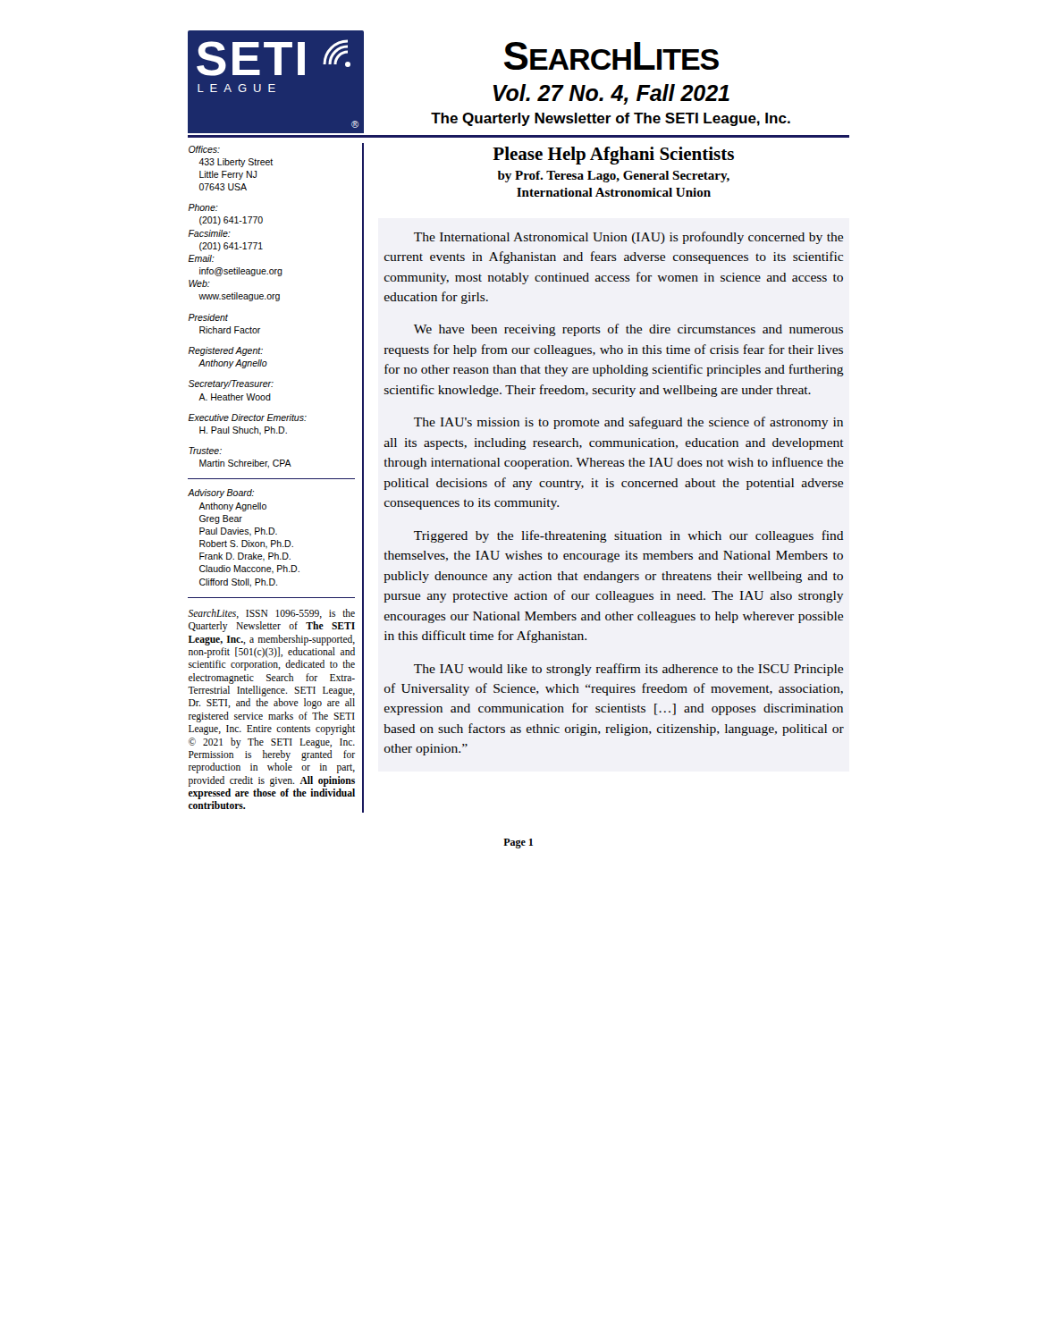SETI
LEAGUE
®
SEARCHLITES
Vol. 27 No. 4, Fall 2021
The Quarterly Newsletter of The SETI League, Inc.
Offices:
433 Liberty Street
Little Ferry NJ
07643 USA
Phone:
(201) 641-1770
Facsimile:
(201) 641-1771
Email:
info@setileague.org
Web:
www.setileague.org
President
Richard Factor
Registered Agent:
Anthony Agnello
Secretary/Treasurer:
A. Heather Wood
Executive Director Emeritus:
H. Paul Shuch, Ph.D.
Trustee:
Martin Schreiber, CPA
Advisory Board:
Anthony Agnello
Greg Bear
Paul Davies, Ph.D.
Robert S. Dixon, Ph.D.
Frank D. Drake, Ph.D.
Claudio Maccone, Ph.D.
Clifford Stoll, Ph.D.
SearchLites, ISSN 1096-5599, is the Quarterly Newsletter of The SETI League, Inc., a membership-supported, non-profit [501(c)(3)], educational and scientific corporation, dedicated to the electromagnetic Search for Extra-Terrestrial Intelligence. SETI League, Dr. SETI, and the above logo are all registered service marks of The SETI League, Inc. Entire contents copyright © 2021 by The SETI League, Inc. Permission is hereby granted for reproduction in whole or in part, provided credit is given. All opinions expressed are those of the individual contributors.
Please Help Afghani Scientists
by Prof. Teresa Lago, General Secretary,
International Astronomical Union
The International Astronomical Union (IAU) is profoundly concerned by the current events in Afghanistan and fears adverse consequences to its scientific community, most notably continued access for women in science and access to education for girls.
We have been receiving reports of the dire circumstances and numerous requests for help from our colleagues, who in this time of crisis fear for their lives for no other reason than that they are upholding scientific principles and furthering scientific knowledge. Their freedom, security and wellbeing are under threat.
The IAU's mission is to promote and safeguard the science of astronomy in all its aspects, including research, communication, education and development through international cooperation. Whereas the IAU does not wish to influence the political decisions of any country, it is concerned about the potential adverse consequences to its community.
Triggered by the life-threatening situation in which our colleagues find themselves, the IAU wishes to encourage its members and National Members to publicly denounce any action that endangers or threatens their wellbeing and to pursue any protective action of our colleagues in need. The IAU also strongly encourages our National Members and other colleagues to help wherever possible in this difficult time for Afghanistan.
The IAU would like to strongly reaffirm its adherence to the ISCU Principle of Universality of Science, which “requires freedom of movement, association, expression and communication for scientists […] and opposes discrimination based on such factors as ethnic origin, religion, citizenship, language, political or other opinion.”
Page 1